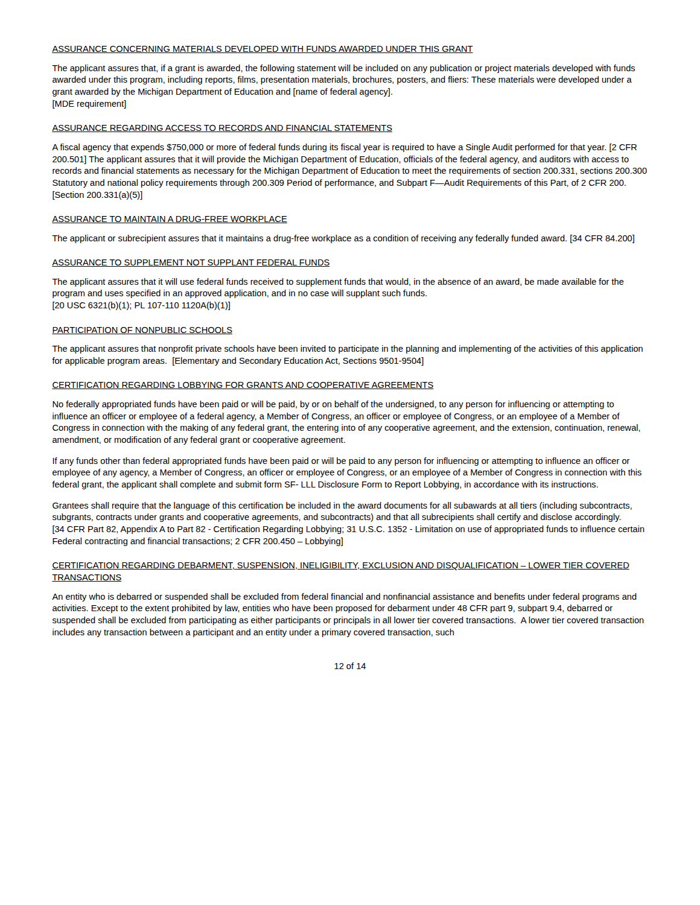Assurance Concerning Materials Developed with Funds Awarded Under This Grant
The applicant assures that, if a grant is awarded, the following statement will be included on any publication or project materials developed with funds awarded under this program, including reports, films, presentation materials, brochures, posters, and fliers: These materials were developed under a grant awarded by the Michigan Department of Education and [name of federal agency].
[MDE requirement]
Assurance Regarding Access to Records and Financial Statements
A fiscal agency that expends $750,000 or more of federal funds during its fiscal year is required to have a Single Audit performed for that year. [2 CFR 200.501] The applicant assures that it will provide the Michigan Department of Education, officials of the federal agency, and auditors with access to records and financial statements as necessary for the Michigan Department of Education to meet the requirements of section 200.331, sections 200.300 Statutory and national policy requirements through 200.309 Period of performance, and Subpart F—Audit Requirements of this Part, of 2 CFR 200. [Section 200.331(a)(5)]
Assurance to Maintain a Drug-Free Workplace
The applicant or subrecipient assures that it maintains a drug-free workplace as a condition of receiving any federally funded award. [34 CFR 84.200]
Assurance to Supplement Not Supplant Federal Funds
The applicant assures that it will use federal funds received to supplement funds that would, in the absence of an award, be made available for the program and uses specified in an approved application, and in no case will supplant such funds.
[20 USC 6321(b)(1); PL 107-110 1120A(b)(1)]
Participation of Nonpublic Schools
The applicant assures that nonprofit private schools have been invited to participate in the planning and implementing of the activities of this application for applicable program areas. [Elementary and Secondary Education Act, Sections 9501-9504]
Certification Regarding Lobbying for Grants and Cooperative Agreements
No federally appropriated funds have been paid or will be paid, by or on behalf of the undersigned, to any person for influencing or attempting to influence an officer or employee of a federal agency, a Member of Congress, an officer or employee of Congress, or an employee of a Member of Congress in connection with the making of any federal grant, the entering into of any cooperative agreement, and the extension, continuation, renewal, amendment, or modification of any federal grant or cooperative agreement.
If any funds other than federal appropriated funds have been paid or will be paid to any person for influencing or attempting to influence an officer or employee of any agency, a Member of Congress, an officer or employee of Congress, or an employee of a Member of Congress in connection with this federal grant, the applicant shall complete and submit form SF- LLL Disclosure Form to Report Lobbying, in accordance with its instructions.
Grantees shall require that the language of this certification be included in the award documents for all subawards at all tiers (including subcontracts, subgrants, contracts under grants and cooperative agreements, and subcontracts) and that all subrecipients shall certify and disclose accordingly.
[34 CFR Part 82, Appendix A to Part 82 - Certification Regarding Lobbying; 31 U.S.C. 1352 - Limitation on use of appropriated funds to influence certain Federal contracting and financial transactions; 2 CFR 200.450 – Lobbying]
Certification Regarding Debarment, Suspension, Ineligibility, Exclusion and Disqualification – Lower Tier Covered Transactions
An entity who is debarred or suspended shall be excluded from federal financial and nonfinancial assistance and benefits under federal programs and activities. Except to the extent prohibited by law, entities who have been proposed for debarment under 48 CFR part 9, subpart 9.4, debarred or suspended shall be excluded from participating as either participants or principals in all lower tier covered transactions. A lower tier covered transaction includes any transaction between a participant and an entity under a primary covered transaction, such
12 of 14